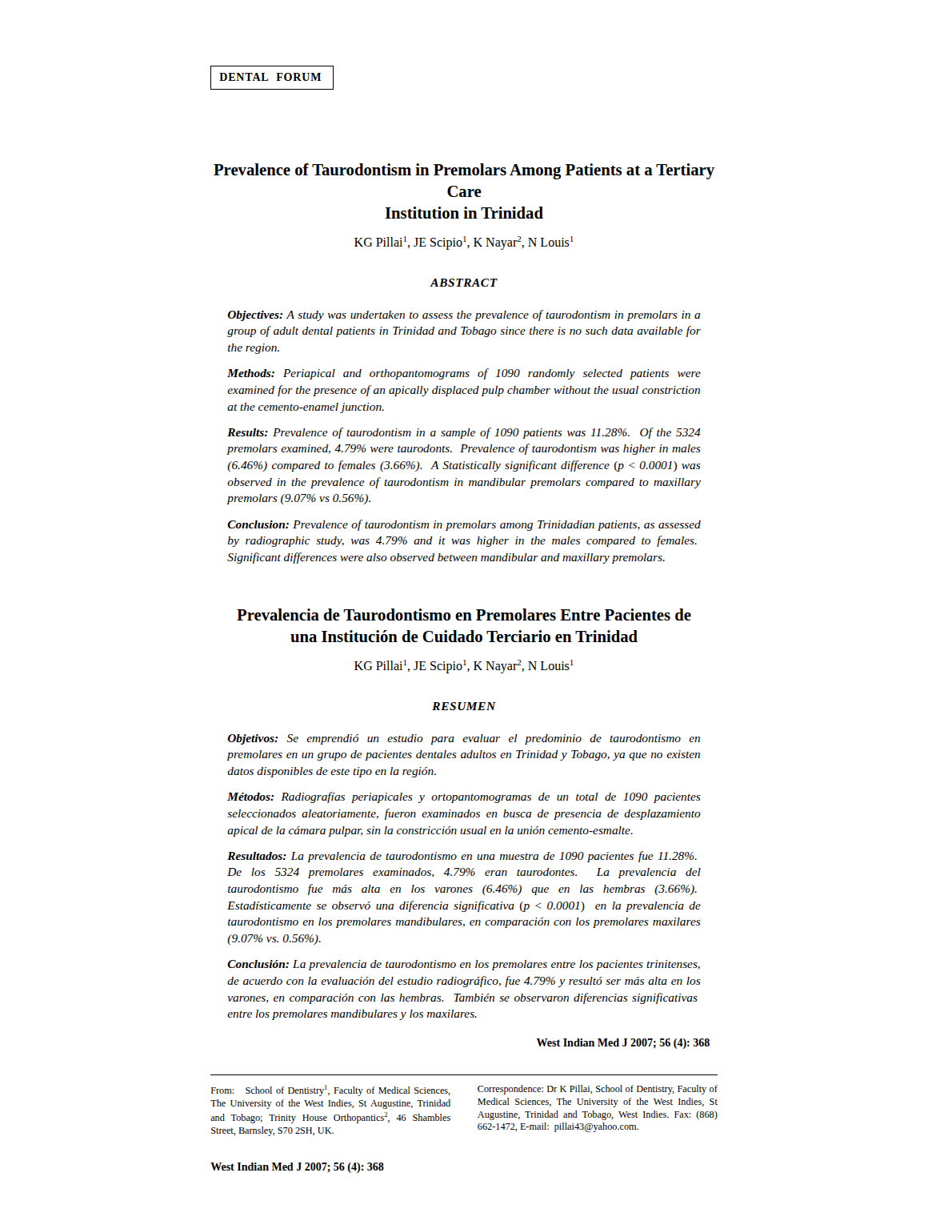DENTAL FORUM
Prevalence of Taurodontism in Premolars Among Patients at a Tertiary Care
Institution in Trinidad
KG Pillai1, JE Scipio1, K Nayar2, N Louis1
ABSTRACT
Objectives: A study was undertaken to assess the prevalence of taurodontism in premolars in a group of adult dental patients in Trinidad and Tobago since there is no such data available for the region.
Methods: Periapical and orthopantomograms of 1090 randomly selected patients were examined for the presence of an apically displaced pulp chamber without the usual constriction at the cemento-enamel junction.
Results: Prevalence of taurodontism in a sample of 1090 patients was 11.28%. Of the 5324 premolars examined, 4.79% were taurodonts. Prevalence of taurodontism was higher in males (6.46%) compared to females (3.66%). A Statistically significant difference (p < 0.0001) was observed in the prevalence of taurodontism in mandibular premolars compared to maxillary premolars (9.07% vs 0.56%).
Conclusion: Prevalence of taurodontism in premolars among Trinidadian patients, as assessed by radiographic study, was 4.79% and it was higher in the males compared to females. Significant differences were also observed between mandibular and maxillary premolars.
Prevalencia de Taurodontismo en Premolares Entre Pacientes de
una Institución de Cuidado Terciario en Trinidad
KG Pillai1, JE Scipio1, K Nayar2, N Louis1
RESUMEN
Objetivos: Se emprendió un estudio para evaluar el predominio de taurodontismo en premolares en un grupo de pacientes dentales adultos en Trinidad y Tobago, ya que no existen datos disponibles de este tipo en la región.
Métodos: Radiografías periapicales y ortopantomogramas de un total de 1090 pacientes seleccionados aleatoriamente, fueron examinados en busca de presencia de desplazamiento apical de la cámara pulpar, sin la constricción usual en la unión cemento-esmalte.
Resultados: La prevalencia de taurodontismo en una muestra de 1090 pacientes fue 11.28%. De los 5324 premolares examinados, 4.79% eran taurodontes. La prevalencia del taurodontismo fue más alta en los varones (6.46%) que en las hembras (3.66%). Estadísticamente se observó una diferencia significativa (p < 0.0001) en la prevalencia de taurodontismo en los premolares mandibulares, en comparación con los premolares maxilares (9.07% vs. 0.56%).
Conclusión: La prevalencia de taurodontismo en los premolares entre los pacientes trinitenses, de acuerdo con la evaluación del estudio radiográfico, fue 4.79% y resultó ser más alta en los varones, en comparación con las hembras. También se observaron diferencias significativas entre los premolares mandibulares y los maxilares.
West Indian Med J 2007; 56 (4): 368
From: School of Dentistry1, Faculty of Medical Sciences, The University of the West Indies, St Augustine, Trinidad and Tobago; Trinity House Orthopantics2, 46 Shambles Street, Barnsley, S70 2SH, UK.
Correspondence: Dr K Pillai, School of Dentistry, Faculty of Medical Sciences, The University of the West Indies, St Augustine, Trinidad and Tobago, West Indies. Fax: (868) 662-1472, E-mail: pillai43@yahoo.com.
West Indian Med J 2007; 56 (4): 368